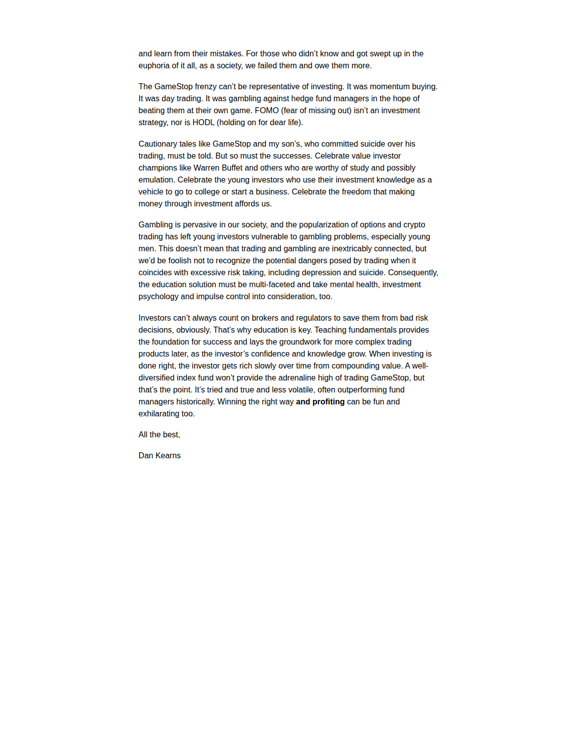and learn from their mistakes. For those who didn’t know and got swept up in the euphoria of it all, as a society, we failed them and owe them more.
The GameStop frenzy can’t be representative of investing. It was momentum buying. It was day trading. It was gambling against hedge fund managers in the hope of beating them at their own game. FOMO (fear of missing out) isn’t an investment strategy, nor is HODL (holding on for dear life).
Cautionary tales like GameStop and my son’s, who committed suicide over his trading, must be told. But so must the successes. Celebrate value investor champions like Warren Buffet and others who are worthy of study and possibly emulation. Celebrate the young investors who use their investment knowledge as a vehicle to go to college or start a business. Celebrate the freedom that making money through investment affords us.
Gambling is pervasive in our society, and the popularization of options and crypto trading has left young investors vulnerable to gambling problems, especially young men. This doesn’t mean that trading and gambling are inextricably connected, but we’d be foolish not to recognize the potential dangers posed by trading when it coincides with excessive risk taking, including depression and suicide. Consequently, the education solution must be multi-faceted and take mental health, investment psychology and impulse control into consideration, too.
Investors can’t always count on brokers and regulators to save them from bad risk decisions, obviously. That’s why education is key. Teaching fundamentals provides the foundation for success and lays the groundwork for more complex trading products later, as the investor’s confidence and knowledge grow. When investing is done right, the investor gets rich slowly over time from compounding value. A well-diversified index fund won’t provide the adrenaline high of trading GameStop, but that’s the point. It’s tried and true and less volatile, often outperforming fund managers historically. Winning the right way and profiting can be fun and exhilarating too.
All the best,
Dan Kearns